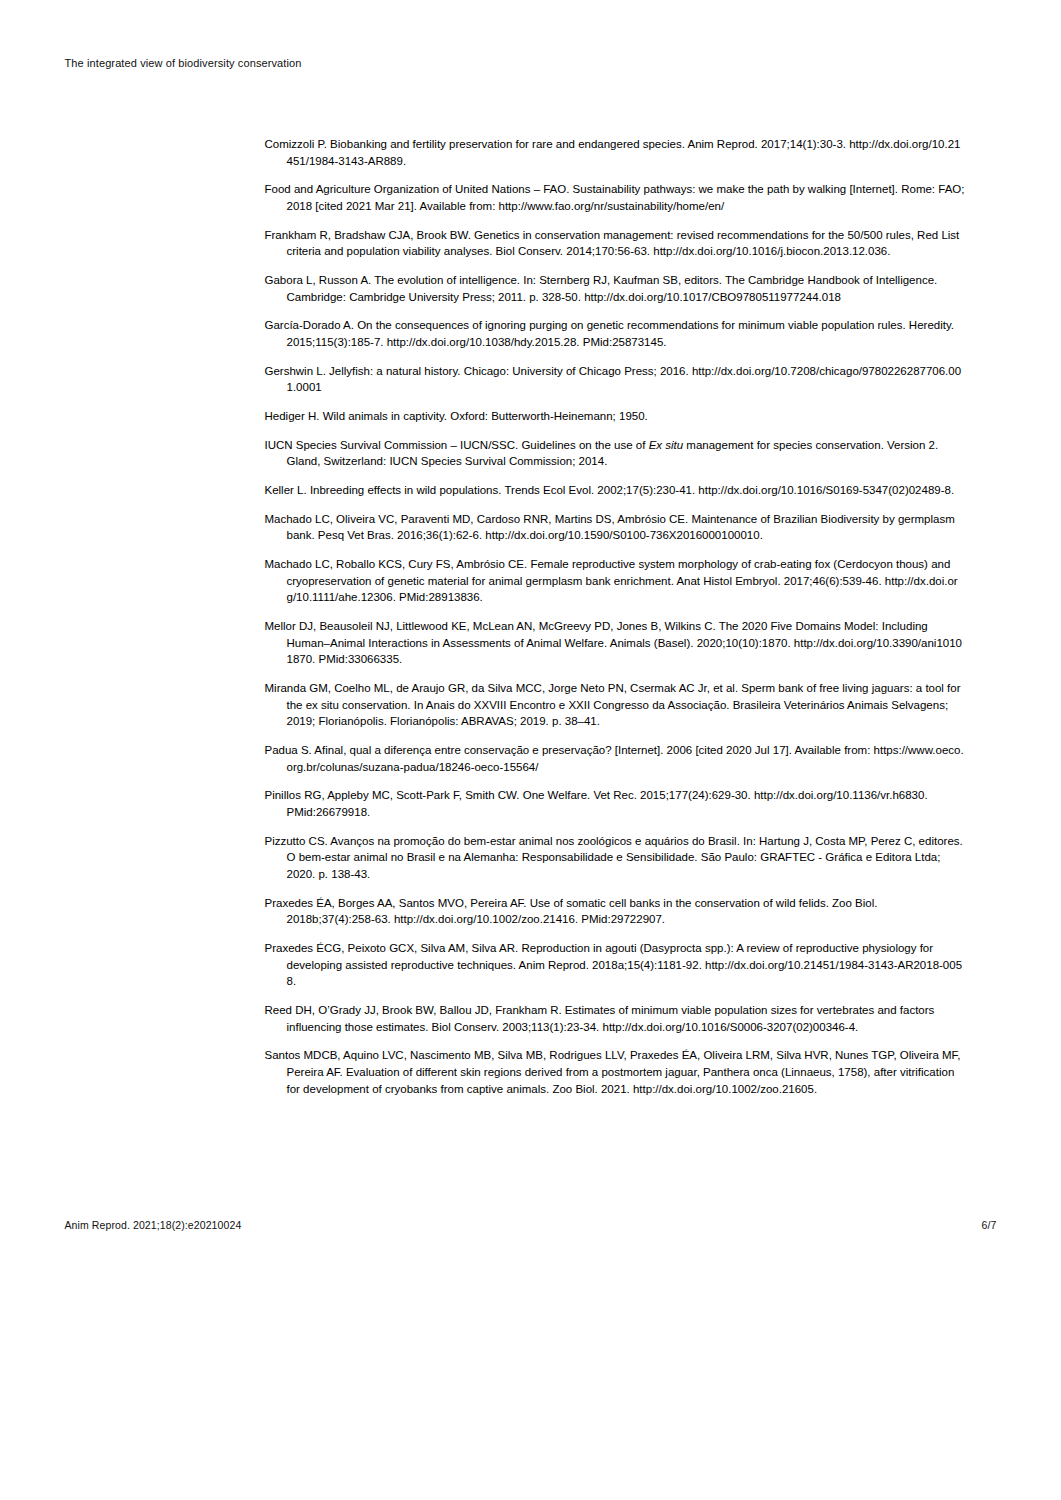The integrated view of biodiversity conservation
Comizzoli P. Biobanking and fertility preservation for rare and endangered species. Anim Reprod. 2017;14(1):30-3. http://dx.doi.org/10.21451/1984-3143-AR889.
Food and Agriculture Organization of United Nations – FAO. Sustainability pathways: we make the path by walking [Internet]. Rome: FAO; 2018 [cited 2021 Mar 21]. Available from: http://www.fao.org/nr/sustainability/home/en/
Frankham R, Bradshaw CJA, Brook BW. Genetics in conservation management: revised recommendations for the 50/500 rules, Red List criteria and population viability analyses. Biol Conserv. 2014;170:56-63. http://dx.doi.org/10.1016/j.biocon.2013.12.036.
Gabora L, Russon A. The evolution of intelligence. In: Sternberg RJ, Kaufman SB, editors. The Cambridge Handbook of Intelligence. Cambridge: Cambridge University Press; 2011. p. 328-50. http://dx.doi.org/10.1017/CBO9780511977244.018
García-Dorado A. On the consequences of ignoring purging on genetic recommendations for minimum viable population rules. Heredity. 2015;115(3):185-7. http://dx.doi.org/10.1038/hdy.2015.28. PMid:25873145.
Gershwin L. Jellyfish: a natural history. Chicago: University of Chicago Press; 2016. http://dx.doi.org/10.7208/chicago/9780226287706.001.0001
Hediger H. Wild animals in captivity. Oxford: Butterworth-Heinemann; 1950.
IUCN Species Survival Commission – IUCN/SSC. Guidelines on the use of Ex situ management for species conservation. Version 2. Gland, Switzerland: IUCN Species Survival Commission; 2014.
Keller L. Inbreeding effects in wild populations. Trends Ecol Evol. 2002;17(5):230-41. http://dx.doi.org/10.1016/S0169-5347(02)02489-8.
Machado LC, Oliveira VC, Paraventi MD, Cardoso RNR, Martins DS, Ambrósio CE. Maintenance of Brazilian Biodiversity by germplasm bank. Pesq Vet Bras. 2016;36(1):62-6. http://dx.doi.org/10.1590/S0100-736X2016000100010.
Machado LC, Roballo KCS, Cury FS, Ambrósio CE. Female reproductive system morphology of crab-eating fox (Cerdocyon thous) and cryopreservation of genetic material for animal germplasm bank enrichment. Anat Histol Embryol. 2017;46(6):539-46. http://dx.doi.org/10.1111/ahe.12306. PMid:28913836.
Mellor DJ, Beausoleil NJ, Littlewood KE, McLean AN, McGreevy PD, Jones B, Wilkins C. The 2020 Five Domains Model: Including Human–Animal Interactions in Assessments of Animal Welfare. Animals (Basel). 2020;10(10):1870. http://dx.doi.org/10.3390/ani10101870. PMid:33066335.
Miranda GM, Coelho ML, de Araujo GR, da Silva MCC, Jorge Neto PN, Csermak AC Jr, et al. Sperm bank of free living jaguars: a tool for the ex situ conservation. In Anais do XXVIII Encontro e XXII Congresso da Associação. Brasileira Veterinários Animais Selvagens; 2019; Florianópolis. Florianópolis: ABRAVAS; 2019. p. 38–41.
Padua S. Afinal, qual a diferença entre conservação e preservação? [Internet]. 2006 [cited 2020 Jul 17]. Available from: https://www.oeco.org.br/colunas/suzana-padua/18246-oeco-15564/
Pinillos RG, Appleby MC, Scott-Park F, Smith CW. One Welfare. Vet Rec. 2015;177(24):629-30. http://dx.doi.org/10.1136/vr.h6830. PMid:26679918.
Pizzutto CS. Avanços na promoção do bem-estar animal nos zoológicos e aquários do Brasil. In: Hartung J, Costa MP, Perez C, editores. O bem-estar animal no Brasil e na Alemanha: Responsabilidade e Sensibilidade. São Paulo: GRAFTEC - Gráfica e Editora Ltda; 2020. p. 138-43.
Praxedes ÉA, Borges AA, Santos MVO, Pereira AF. Use of somatic cell banks in the conservation of wild felids. Zoo Biol. 2018b;37(4):258-63. http://dx.doi.org/10.1002/zoo.21416. PMid:29722907.
Praxedes ÉCG, Peixoto GCX, Silva AM, Silva AR. Reproduction in agouti (Dasyprocta spp.): A review of reproductive physiology for developing assisted reproductive techniques. Anim Reprod. 2018a;15(4):1181-92. http://dx.doi.org/10.21451/1984-3143-AR2018-0058.
Reed DH, O’Grady JJ, Brook BW, Ballou JD, Frankham R. Estimates of minimum viable population sizes for vertebrates and factors influencing those estimates. Biol Conserv. 2003;113(1):23-34. http://dx.doi.org/10.1016/S0006-3207(02)00346-4.
Santos MDCB, Aquino LVC, Nascimento MB, Silva MB, Rodrigues LLV, Praxedes ÉA, Oliveira LRM, Silva HVR, Nunes TGP, Oliveira MF, Pereira AF. Evaluation of different skin regions derived from a postmortem jaguar, Panthera onca (Linnaeus, 1758), after vitrification for development of cryobanks from captive animals. Zoo Biol. 2021. http://dx.doi.org/10.1002/zoo.21605.
Anim Reprod. 2021;18(2):e20210024
6/7